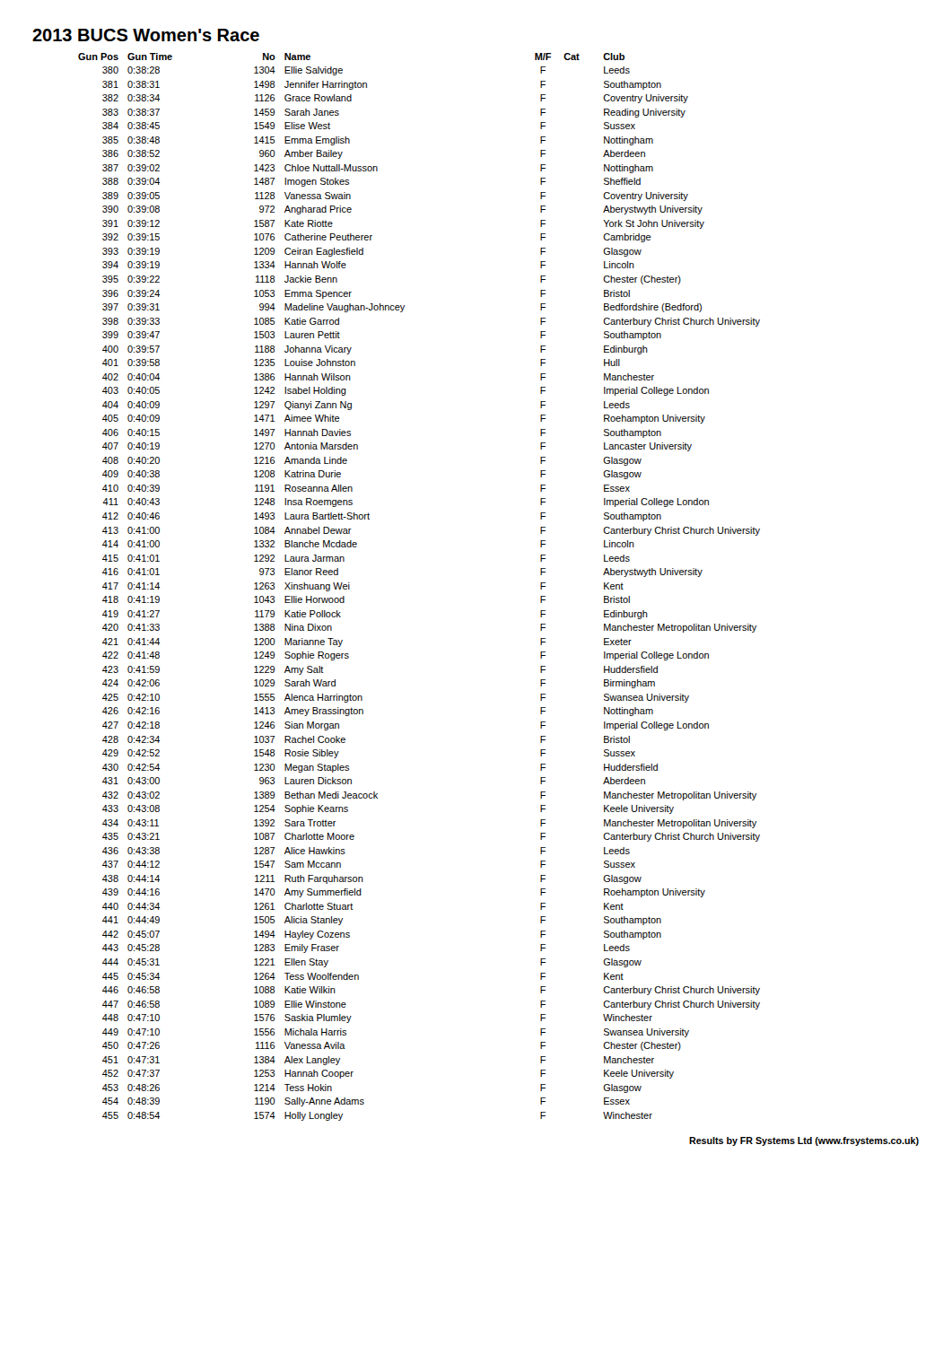2013 BUCS Women's Race
| Gun Pos | Gun Time | No | Name | M/F | Cat | Club |
| --- | --- | --- | --- | --- | --- | --- |
| 380 | 0:38:28 | 1304 | Ellie Salvidge | F | | Leeds |
| 381 | 0:38:31 | 1498 | Jennifer Harrington | F | | Southampton |
| 382 | 0:38:34 | 1126 | Grace Rowland | F | | Coventry University |
| 383 | 0:38:37 | 1459 | Sarah Janes | F | | Reading University |
| 384 | 0:38:45 | 1549 | Elise West | F | | Sussex |
| 385 | 0:38:48 | 1415 | Emma Emglish | F | | Nottingham |
| 386 | 0:38:52 | 960 | Amber Bailey | F | | Aberdeen |
| 387 | 0:39:02 | 1423 | Chloe Nuttall-Musson | F | | Nottingham |
| 388 | 0:39:04 | 1487 | Imogen Stokes | F | | Sheffield |
| 389 | 0:39:05 | 1128 | Vanessa Swain | F | | Coventry University |
| 390 | 0:39:08 | 972 | Angharad Price | F | | Aberystwyth University |
| 391 | 0:39:12 | 1587 | Kate Riotte | F | | York St John University |
| 392 | 0:39:15 | 1076 | Catherine Peutherer | F | | Cambridge |
| 393 | 0:39:19 | 1209 | Ceiran Eaglesfield | F | | Glasgow |
| 394 | 0:39:19 | 1334 | Hannah Wolfe | F | | Lincoln |
| 395 | 0:39:22 | 1118 | Jackie Benn | F | | Chester (Chester) |
| 396 | 0:39:24 | 1053 | Emma Spencer | F | | Bristol |
| 397 | 0:39:31 | 994 | Madeline Vaughan-Johncey | F | | Bedfordshire (Bedford) |
| 398 | 0:39:33 | 1085 | Katie Garrod | F | | Canterbury Christ Church University |
| 399 | 0:39:47 | 1503 | Lauren Pettit | F | | Southampton |
| 400 | 0:39:57 | 1188 | Johanna Vicary | F | | Edinburgh |
| 401 | 0:39:58 | 1235 | Louise Johnston | F | | Hull |
| 402 | 0:40:04 | 1386 | Hannah Wilson | F | | Manchester |
| 403 | 0:40:05 | 1242 | Isabel Holding | F | | Imperial College London |
| 404 | 0:40:09 | 1297 | Qianyi Zann Ng | F | | Leeds |
| 405 | 0:40:09 | 1471 | Aimee White | F | | Roehampton University |
| 406 | 0:40:15 | 1497 | Hannah Davies | F | | Southampton |
| 407 | 0:40:19 | 1270 | Antonia Marsden | F | | Lancaster University |
| 408 | 0:40:20 | 1216 | Amanda Linde | F | | Glasgow |
| 409 | 0:40:38 | 1208 | Katrina Durie | F | | Glasgow |
| 410 | 0:40:39 | 1191 | Roseanna Allen | F | | Essex |
| 411 | 0:40:43 | 1248 | Insa Roemgens | F | | Imperial College London |
| 412 | 0:40:46 | 1493 | Laura Bartlett-Short | F | | Southampton |
| 413 | 0:41:00 | 1084 | Annabel Dewar | F | | Canterbury Christ Church University |
| 414 | 0:41:00 | 1332 | Blanche Mcdade | F | | Lincoln |
| 415 | 0:41:01 | 1292 | Laura Jarman | F | | Leeds |
| 416 | 0:41:01 | 973 | Elanor Reed | F | | Aberystwyth University |
| 417 | 0:41:14 | 1263 | Xinshuang Wei | F | | Kent |
| 418 | 0:41:19 | 1043 | Ellie Horwood | F | | Bristol |
| 419 | 0:41:27 | 1179 | Katie Pollock | F | | Edinburgh |
| 420 | 0:41:33 | 1388 | Nina Dixon | F | | Manchester Metropolitan University |
| 421 | 0:41:44 | 1200 | Marianne Tay | F | | Exeter |
| 422 | 0:41:48 | 1249 | Sophie Rogers | F | | Imperial College London |
| 423 | 0:41:59 | 1229 | Amy Salt | F | | Huddersfield |
| 424 | 0:42:06 | 1029 | Sarah Ward | F | | Birmingham |
| 425 | 0:42:10 | 1555 | Alenca Harrington | F | | Swansea University |
| 426 | 0:42:16 | 1413 | Amey Brassington | F | | Nottingham |
| 427 | 0:42:18 | 1246 | Sian Morgan | F | | Imperial College London |
| 428 | 0:42:34 | 1037 | Rachel Cooke | F | | Bristol |
| 429 | 0:42:52 | 1548 | Rosie Sibley | F | | Sussex |
| 430 | 0:42:54 | 1230 | Megan Staples | F | | Huddersfield |
| 431 | 0:43:00 | 963 | Lauren Dickson | F | | Aberdeen |
| 432 | 0:43:02 | 1389 | Bethan Medi Jeacock | F | | Manchester Metropolitan University |
| 433 | 0:43:08 | 1254 | Sophie Kearns | F | | Keele University |
| 434 | 0:43:11 | 1392 | Sara Trotter | F | | Manchester Metropolitan University |
| 435 | 0:43:21 | 1087 | Charlotte Moore | F | | Canterbury Christ Church University |
| 436 | 0:43:38 | 1287 | Alice Hawkins | F | | Leeds |
| 437 | 0:44:12 | 1547 | Sam Mccann | F | | Sussex |
| 438 | 0:44:14 | 1211 | Ruth Farquharson | F | | Glasgow |
| 439 | 0:44:16 | 1470 | Amy Summerfield | F | | Roehampton University |
| 440 | 0:44:34 | 1261 | Charlotte Stuart | F | | Kent |
| 441 | 0:44:49 | 1505 | Alicia Stanley | F | | Southampton |
| 442 | 0:45:07 | 1494 | Hayley Cozens | F | | Southampton |
| 443 | 0:45:28 | 1283 | Emily Fraser | F | | Leeds |
| 444 | 0:45:31 | 1221 | Ellen Stay | F | | Glasgow |
| 445 | 0:45:34 | 1264 | Tess Woolfenden | F | | Kent |
| 446 | 0:46:58 | 1088 | Katie Wilkin | F | | Canterbury Christ Church University |
| 447 | 0:46:58 | 1089 | Ellie Winstone | F | | Canterbury Christ Church University |
| 448 | 0:47:10 | 1576 | Saskia Plumley | F | | Winchester |
| 449 | 0:47:10 | 1556 | Michala Harris | F | | Swansea University |
| 450 | 0:47:26 | 1116 | Vanessa Avila | F | | Chester (Chester) |
| 451 | 0:47:31 | 1384 | Alex Langley | F | | Manchester |
| 452 | 0:47:37 | 1253 | Hannah Cooper | F | | Keele University |
| 453 | 0:48:26 | 1214 | Tess Hokin | F | | Glasgow |
| 454 | 0:48:39 | 1190 | Sally-Anne Adams | F | | Essex |
| 455 | 0:48:54 | 1574 | Holly Longley | F | | Winchester |
| Results by FR Systems Ltd (www.frsystems.co.uk) |